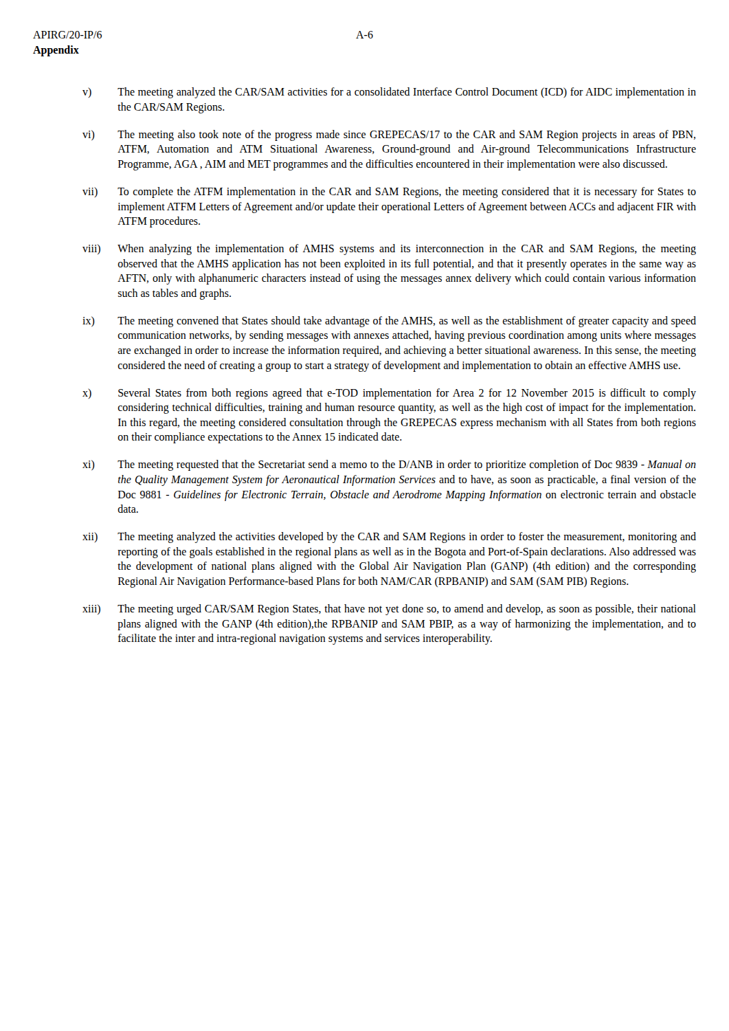APIRG/20-IP/6 Appendix
A-6
v) The meeting analyzed the CAR/SAM activities for a consolidated Interface Control Document (ICD) for AIDC implementation in the CAR/SAM Regions.
vi) The meeting also took note of the progress made since GREPECAS/17 to the CAR and SAM Region projects in areas of PBN, ATFM, Automation and ATM Situational Awareness, Ground-ground and Air-ground Telecommunications Infrastructure Programme, AGA , AIM and MET programmes and the difficulties encountered in their implementation were also discussed.
vii) To complete the ATFM implementation in the CAR and SAM Regions, the meeting considered that it is necessary for States to implement ATFM Letters of Agreement and/or update their operational Letters of Agreement between ACCs and adjacent FIR with ATFM procedures.
viii) When analyzing the implementation of AMHS systems and its interconnection in the CAR and SAM Regions, the meeting observed that the AMHS application has not been exploited in its full potential, and that it presently operates in the same way as AFTN, only with alphanumeric characters instead of using the messages annex delivery which could contain various information such as tables and graphs.
ix) The meeting convened that States should take advantage of the AMHS, as well as the establishment of greater capacity and speed communication networks, by sending messages with annexes attached, having previous coordination among units where messages are exchanged in order to increase the information required, and achieving a better situational awareness. In this sense, the meeting considered the need of creating a group to start a strategy of development and implementation to obtain an effective AMHS use.
x) Several States from both regions agreed that e-TOD implementation for Area 2 for 12 November 2015 is difficult to comply considering technical difficulties, training and human resource quantity, as well as the high cost of impact for the implementation. In this regard, the meeting considered consultation through the GREPECAS express mechanism with all States from both regions on their compliance expectations to the Annex 15 indicated date.
xi) The meeting requested that the Secretariat send a memo to the D/ANB in order to prioritize completion of Doc 9839 - Manual on the Quality Management System for Aeronautical Information Services and to have, as soon as practicable, a final version of the Doc 9881 - Guidelines for Electronic Terrain, Obstacle and Aerodrome Mapping Information on electronic terrain and obstacle data.
xii) The meeting analyzed the activities developed by the CAR and SAM Regions in order to foster the measurement, monitoring and reporting of the goals established in the regional plans as well as in the Bogota and Port-of-Spain declarations. Also addressed was the development of national plans aligned with the Global Air Navigation Plan (GANP) (4th edition) and the corresponding Regional Air Navigation Performance-based Plans for both NAM/CAR (RPBANIP) and SAM (SAM PIB) Regions.
xiii) The meeting urged CAR/SAM Region States, that have not yet done so, to amend and develop, as soon as possible, their national plans aligned with the GANP (4th edition),the RPBANIP and SAM PBIP, as a way of harmonizing the implementation, and to facilitate the inter and intra-regional navigation systems and services interoperability.